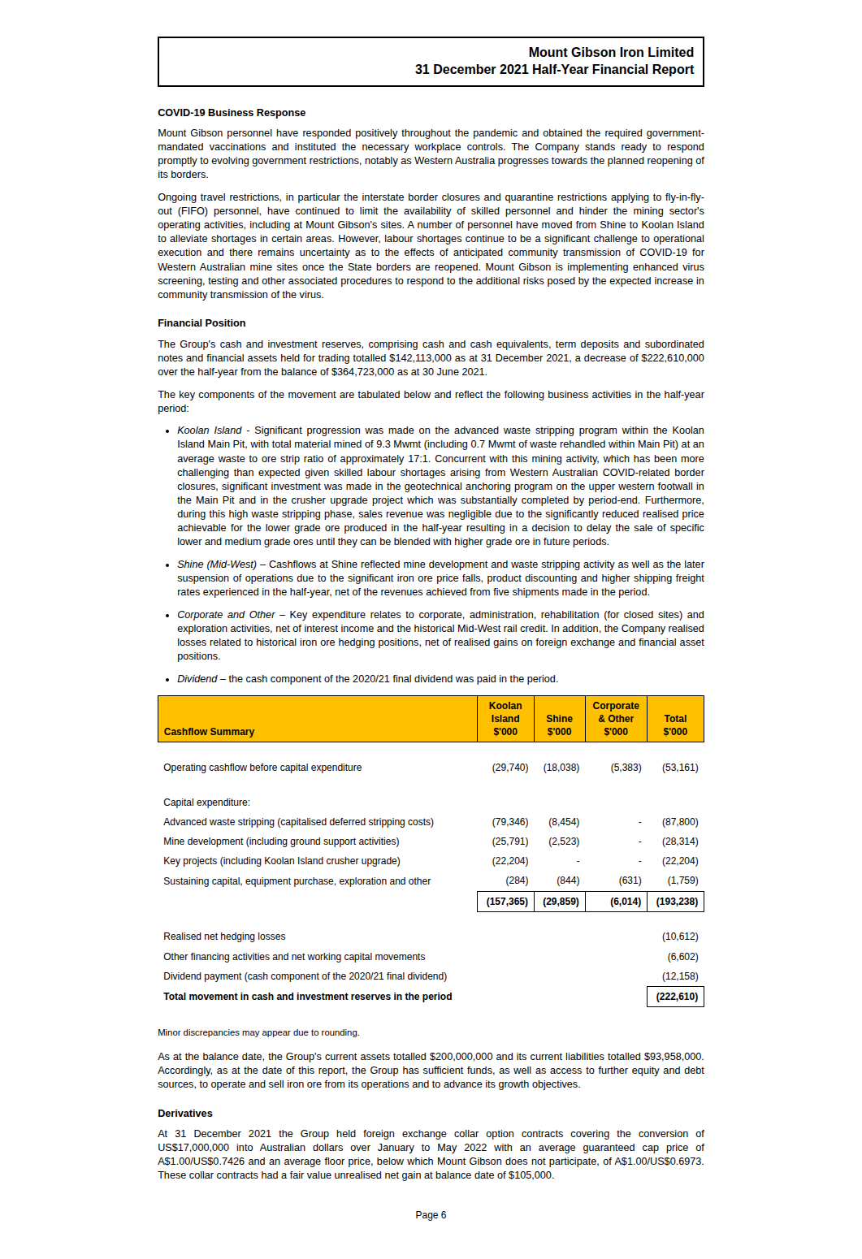Mount Gibson Iron Limited
31 December 2021 Half-Year Financial Report
COVID-19 Business Response
Mount Gibson personnel have responded positively throughout the pandemic and obtained the required government-mandated vaccinations and instituted the necessary workplace controls. The Company stands ready to respond promptly to evolving government restrictions, notably as Western Australia progresses towards the planned reopening of its borders.
Ongoing travel restrictions, in particular the interstate border closures and quarantine restrictions applying to fly-in-fly-out (FIFO) personnel, have continued to limit the availability of skilled personnel and hinder the mining sector's operating activities, including at Mount Gibson's sites. A number of personnel have moved from Shine to Koolan Island to alleviate shortages in certain areas. However, labour shortages continue to be a significant challenge to operational execution and there remains uncertainty as to the effects of anticipated community transmission of COVID-19 for Western Australian mine sites once the State borders are reopened. Mount Gibson is implementing enhanced virus screening, testing and other associated procedures to respond to the additional risks posed by the expected increase in community transmission of the virus.
Financial Position
The Group's cash and investment reserves, comprising cash and cash equivalents, term deposits and subordinated notes and financial assets held for trading totalled $142,113,000 as at 31 December 2021, a decrease of $222,610,000 over the half-year from the balance of $364,723,000 as at 30 June 2021.
The key components of the movement are tabulated below and reflect the following business activities in the half-year period:
Koolan Island - Significant progression was made on the advanced waste stripping program within the Koolan Island Main Pit, with total material mined of 9.3 Mwmt (including 0.7 Mwmt of waste rehandled within Main Pit) at an average waste to ore strip ratio of approximately 17:1. Concurrent with this mining activity, which has been more challenging than expected given skilled labour shortages arising from Western Australian COVID-related border closures, significant investment was made in the geotechnical anchoring program on the upper western footwall in the Main Pit and in the crusher upgrade project which was substantially completed by period-end. Furthermore, during this high waste stripping phase, sales revenue was negligible due to the significantly reduced realised price achievable for the lower grade ore produced in the half-year resulting in a decision to delay the sale of specific lower and medium grade ores until they can be blended with higher grade ore in future periods.
Shine (Mid-West) – Cashflows at Shine reflected mine development and waste stripping activity as well as the later suspension of operations due to the significant iron ore price falls, product discounting and higher shipping freight rates experienced in the half-year, net of the revenues achieved from five shipments made in the period.
Corporate and Other – Key expenditure relates to corporate, administration, rehabilitation (for closed sites) and exploration activities, net of interest income and the historical Mid-West rail credit. In addition, the Company realised losses related to historical iron ore hedging positions, net of realised gains on foreign exchange and financial asset positions.
Dividend – the cash component of the 2020/21 final dividend was paid in the period.
| Cashflow Summary | Koolan Island $'000 | Shine $'000 | Corporate & Other $'000 | Total $'000 |
| --- | --- | --- | --- | --- |
| Operating cashflow before capital expenditure | (29,740) | (18,038) | (5,383) | (53,161) |
| Capital expenditure: | | | | |
| Advanced waste stripping (capitalised deferred stripping costs) | (79,346) | (8,454) | - | (87,800) |
| Mine development (including ground support activities) | (25,791) | (2,523) | - | (28,314) |
| Key projects (including Koolan Island crusher upgrade) | (22,204) | - | - | (22,204) |
| Sustaining capital, equipment purchase, exploration and other | (284) | (844) | (631) | (1,759) |
| | (157,365) | (29,859) | (6,014) | (193,238) |
| Realised net hedging losses | | | | (10,612) |
| Other financing activities and net working capital movements | | | | (6,602) |
| Dividend payment (cash component of the 2020/21 final dividend) | | | | (12,158) |
| Total movement in cash and investment reserves in the period | | | | (222,610) |
Minor discrepancies may appear due to rounding.
As at the balance date, the Group's current assets totalled $200,000,000 and its current liabilities totalled $93,958,000. Accordingly, as at the date of this report, the Group has sufficient funds, as well as access to further equity and debt sources, to operate and sell iron ore from its operations and to advance its growth objectives.
Derivatives
At 31 December 2021 the Group held foreign exchange collar option contracts covering the conversion of US$17,000,000 into Australian dollars over January to May 2022 with an average guaranteed cap price of A$1.00/US$0.7426 and an average floor price, below which Mount Gibson does not participate, of A$1.00/US$0.6973. These collar contracts had a fair value unrealised net gain at balance date of $105,000.
Page 6